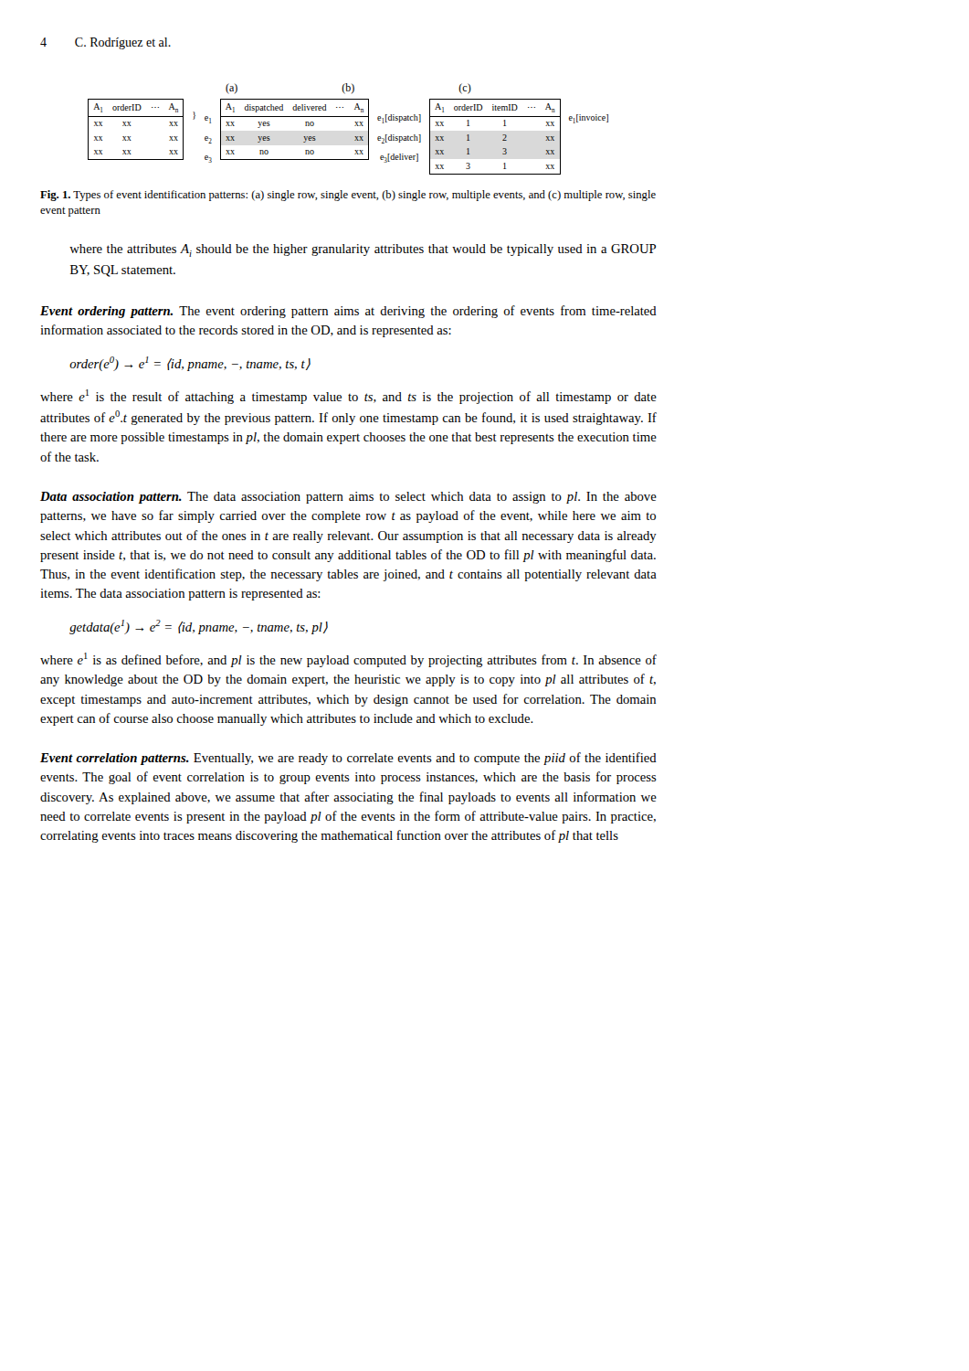4 C. Rodríguez et al.
(a)(b)(c)
| A 1 | orderID | ⋯ | A n |
| --- | --- | --- | --- |
| xx | xx | | xx |
| xx | xx | | xx |
| xx | xx | | xx |
}
e1 e2 e3
| A 1 | dispatched | delivered | ⋯ | A n |
| --- | --- | --- | --- | --- |
| xx | yes | no | | xx |
| xx | yes | yes | | xx |
| xx | no | no | | xx |
e1[dispatch] e2[dispatch] e3[deliver]
| A 1 | orderID | itemID | ⋯ | A n |
| --- | --- | --- | --- | --- |
| xx | 1 | 1 | | xx |
| xx | 1 | 2 | | xx |
| xx | 1 | 3 | | xx |
| xx | 3 | 1 | | xx |
e1[invoice]
Fig. 1. Types of event identification patterns: (a) single row, single event, (b) single row, multiple events, and (c) multiple row, single event pattern
where the attributes Ai should be the higher granularity attributes that would be typically used in a GROUP BY, SQL statement.
Event ordering pattern. The event ordering pattern aims at deriving the ordering of events from time-related information associated to the records stored in the OD, and is represented as:
order(e0) → e1 = ⟨id, pname, −, tname, ts, t⟩
where e1 is the result of attaching a timestamp value to ts, and ts is the projection of all timestamp or date attributes of e0.t generated by the previous pattern. If only one timestamp can be found, it is used straightaway. If there are more possible timestamps in pl, the domain expert chooses the one that best represents the execution time of the task.
Data association pattern. The data association pattern aims to select which data to assign to pl. In the above patterns, we have so far simply carried over the complete row t as payload of the event, while here we aim to select which attributes out of the ones in t are really relevant. Our assumption is that all necessary data is already present inside t, that is, we do not need to consult any additional tables of the OD to fill pl with meaningful data. Thus, in the event identification step, the necessary tables are joined, and t contains all potentially relevant data items. The data association pattern is represented as:
getdata(e1) → e2 = ⟨id, pname, −, tname, ts, pl⟩
where e1 is as defined before, and pl is the new payload computed by projecting attributes from t. In absence of any knowledge about the OD by the domain expert, the heuristic we apply is to copy into pl all attributes of t, except timestamps and auto-increment attributes, which by design cannot be used for correlation. The domain expert can of course also choose manually which attributes to include and which to exclude.
Event correlation patterns. Eventually, we are ready to correlate events and to compute the piid of the identified events. The goal of event correlation is to group events into process instances, which are the basis for process discovery. As explained above, we assume that after associating the final payloads to events all information we need to correlate events is present in the payload pl of the events in the form of attribute-value pairs. In practice, correlating events into traces means discovering the mathematical function over the attributes of pl that tells